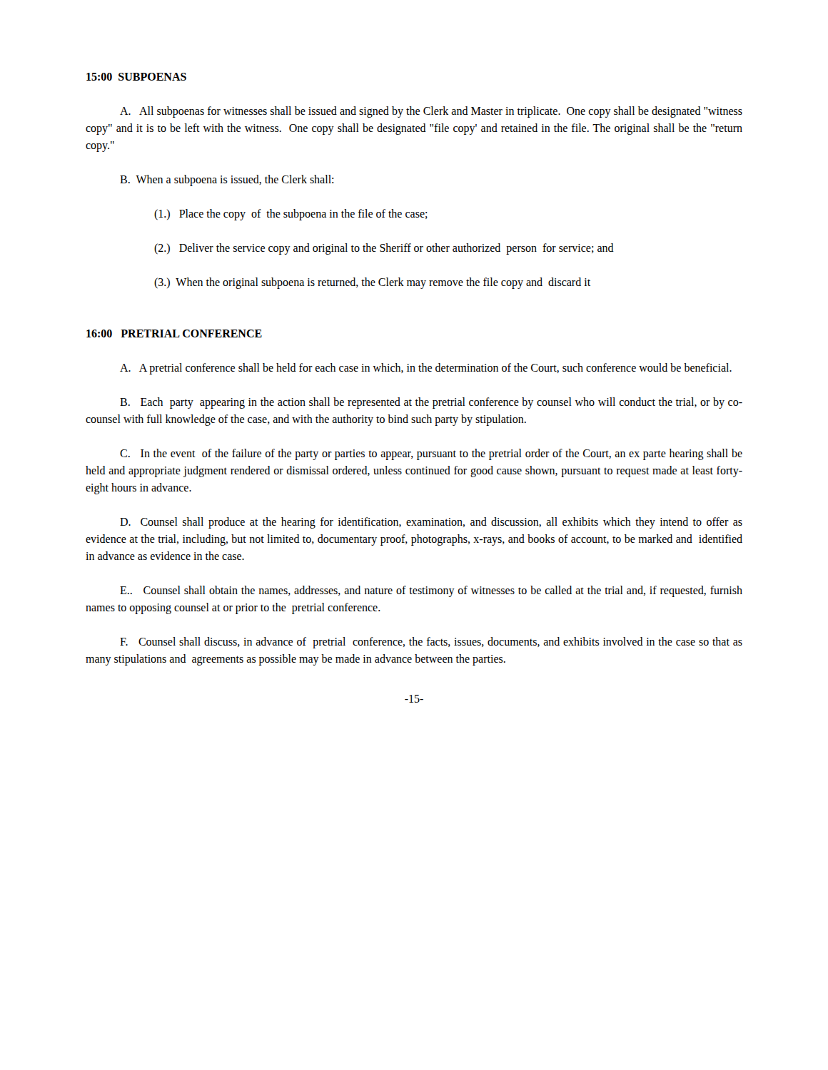15:00 SUBPOENAS
A. All subpoenas for witnesses shall be issued and signed by the Clerk and Master in triplicate. One copy shall be designated "witness copy" and it is to be left with the witness. One copy shall be designated "file copy' and retained in the file. The original shall be the "return copy."
B. When a subpoena is issued, the Clerk shall:
(1.) Place the copy of the subpoena in the file of the case;
(2.) Deliver the service copy and original to the Sheriff or other authorized person for service; and
(3.) When the original subpoena is returned, the Clerk may remove the file copy and discard it
16:00 PRETRIAL CONFERENCE
A. A pretrial conference shall be held for each case in which, in the determination of the Court, such conference would be beneficial.
B. Each party appearing in the action shall be represented at the pretrial conference by counsel who will conduct the trial, or by co-counsel with full knowledge of the case, and with the authority to bind such party by stipulation.
C. In the event of the failure of the party or parties to appear, pursuant to the pretrial order of the Court, an ex parte hearing shall be held and appropriate judgment rendered or dismissal ordered, unless continued for good cause shown, pursuant to request made at least forty-eight hours in advance.
D. Counsel shall produce at the hearing for identification, examination, and discussion, all exhibits which they intend to offer as evidence at the trial, including, but not limited to, documentary proof, photographs, x-rays, and books of account, to be marked and identified in advance as evidence in the case.
E.. Counsel shall obtain the names, addresses, and nature of testimony of witnesses to be called at the trial and, if requested, furnish names to opposing counsel at or prior to the pretrial conference.
F. Counsel shall discuss, in advance of pretrial conference, the facts, issues, documents, and exhibits involved in the case so that as many stipulations and agreements as possible may be made in advance between the parties.
-15-